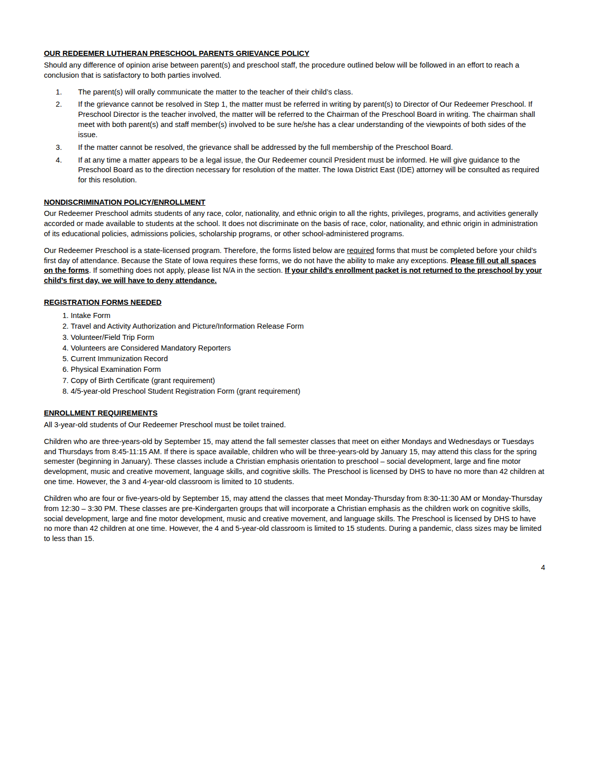Our Redeemer Lutheran Preschool Parents Grievance Policy
Should any difference of opinion arise between parent(s) and preschool staff, the procedure outlined below will be followed in an effort to reach a conclusion that is satisfactory to both parties involved.
The parent(s) will orally communicate the matter to the teacher of their child’s class.
If the grievance cannot be resolved in Step 1, the matter must be referred in writing by parent(s) to Director of Our Redeemer Preschool. If Preschool Director is the teacher involved, the matter will be referred to the Chairman of the Preschool Board in writing. The chairman shall meet with both parent(s) and staff member(s) involved to be sure he/she has a clear understanding of the viewpoints of both sides of the issue.
If the matter cannot be resolved, the grievance shall be addressed by the full membership of the Preschool Board.
If at any time a matter appears to be a legal issue, the Our Redeemer council President must be informed. He will give guidance to the Preschool Board as to the direction necessary for resolution of the matter. The Iowa District East (IDE) attorney will be consulted as required for this resolution.
Nondiscrimination Policy/Enrollment
Our Redeemer Preschool admits students of any race, color, nationality, and ethnic origin to all the rights, privileges, programs, and activities generally accorded or made available to students at the school. It does not discriminate on the basis of race, color, nationality, and ethnic origin in administration of its educational policies, admissions policies, scholarship programs, or other school-administered programs.
Our Redeemer Preschool is a state-licensed program. Therefore, the forms listed below are required forms that must be completed before your child’s first day of attendance. Because the State of Iowa requires these forms, we do not have the ability to make any exceptions. Please fill out all spaces on the forms. If something does not apply, please list N/A in the section. If your child’s enrollment packet is not returned to the preschool by your child’s first day, we will have to deny attendance.
Registration Forms Needed
Intake Form
Travel and Activity Authorization and Picture/Information Release Form
Volunteer/Field Trip Form
Volunteers are Considered Mandatory Reporters
Current Immunization Record
Physical Examination Form
Copy of Birth Certificate (grant requirement)
4/5-year-old Preschool Student Registration Form (grant requirement)
Enrollment Requirements
All 3-year-old students of Our Redeemer Preschool must be toilet trained.
Children who are three-years-old by September 15, may attend the fall semester classes that meet on either Mondays and Wednesdays or Tuesdays and Thursdays from 8:45-11:15 AM. If there is space available, children who will be three-years-old by January 15, may attend this class for the spring semester (beginning in January). These classes include a Christian emphasis orientation to preschool – social development, large and fine motor development, music and creative movement, language skills, and cognitive skills. The Preschool is licensed by DHS to have no more than 42 children at one time. However, the 3 and 4-year-old classroom is limited to 10 students.
Children who are four or five-years-old by September 15, may attend the classes that meet Monday-Thursday from 8:30-11:30 AM or Monday-Thursday from 12:30 – 3:30 PM. These classes are pre-Kindergarten groups that will incorporate a Christian emphasis as the children work on cognitive skills, social development, large and fine motor development, music and creative movement, and language skills. The Preschool is licensed by DHS to have no more than 42 children at one time. However, the 4 and 5-year-old classroom is limited to 15 students. During a pandemic, class sizes may be limited to less than 15.
4